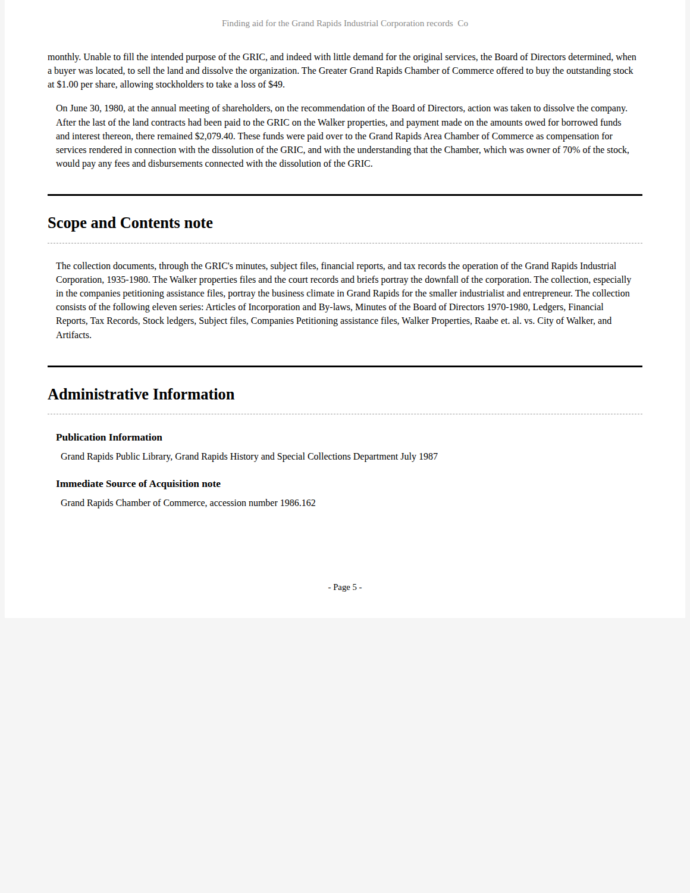Finding aid for the Grand Rapids Industrial Corporation records Co
monthly. Unable to fill the intended purpose of the GRIC, and indeed with little demand for the original services, the Board of Directors determined, when a buyer was located, to sell the land and dissolve the organization. The Greater Grand Rapids Chamber of Commerce offered to buy the outstanding stock at $1.00 per share, allowing stockholders to take a loss of $49.
On June 30, 1980, at the annual meeting of shareholders, on the recommendation of the Board of Directors, action was taken to dissolve the company. After the last of the land contracts had been paid to the GRIC on the Walker properties, and payment made on the amounts owed for borrowed funds and interest thereon, there remained $2,079.40. These funds were paid over to the Grand Rapids Area Chamber of Commerce as compensation for services rendered in connection with the dissolution of the GRIC, and with the understanding that the Chamber, which was owner of 70% of the stock, would pay any fees and disbursements connected with the dissolution of the GRIC.
Scope and Contents note
The collection documents, through the GRIC's minutes, subject files, financial reports, and tax records the operation of the Grand Rapids Industrial Corporation, 1935-1980. The Walker properties files and the court records and briefs portray the downfall of the corporation. The collection, especially in the companies petitioning assistance files, portray the business climate in Grand Rapids for the smaller industrialist and entrepreneur. The collection consists of the following eleven series: Articles of Incorporation and By-laws, Minutes of the Board of Directors 1970-1980, Ledgers, Financial Reports, Tax Records, Stock ledgers, Subject files, Companies Petitioning assistance files, Walker Properties, Raabe et. al. vs. City of Walker, and Artifacts.
Administrative Information
Publication Information
Grand Rapids Public Library, Grand Rapids History and Special Collections Department July 1987
Immediate Source of Acquisition note
Grand Rapids Chamber of Commerce, accession number 1986.162
- Page 5 -